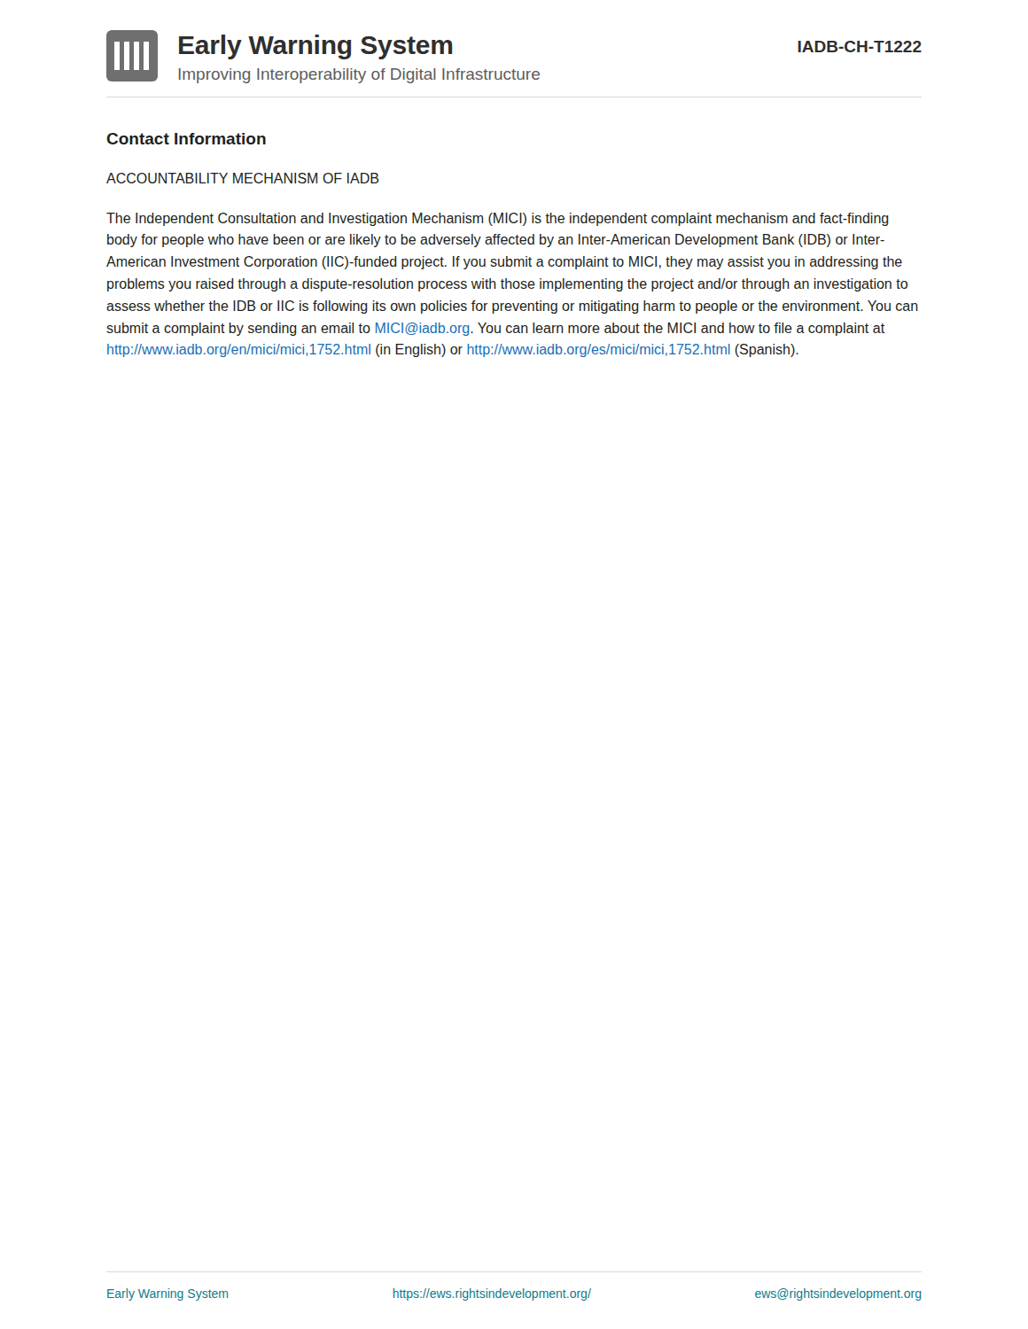Early Warning System
Improving Interoperability of Digital Infrastructure
IADB-CH-T1222
Contact Information
ACCOUNTABILITY MECHANISM OF IADB
The Independent Consultation and Investigation Mechanism (MICI) is the independent complaint mechanism and fact-finding body for people who have been or are likely to be adversely affected by an Inter-American Development Bank (IDB) or Inter-American Investment Corporation (IIC)-funded project. If you submit a complaint to MICI, they may assist you in addressing the problems you raised through a dispute-resolution process with those implementing the project and/or through an investigation to assess whether the IDB or IIC is following its own policies for preventing or mitigating harm to people or the environment. You can submit a complaint by sending an email to MICI@iadb.org. You can learn more about the MICI and how to file a complaint at http://www.iadb.org/en/mici/mici,1752.html (in English) or http://www.iadb.org/es/mici/mici,1752.html (Spanish).
Early Warning System
https://ews.rightsindevelopment.org/
ews@rightsindevelopment.org